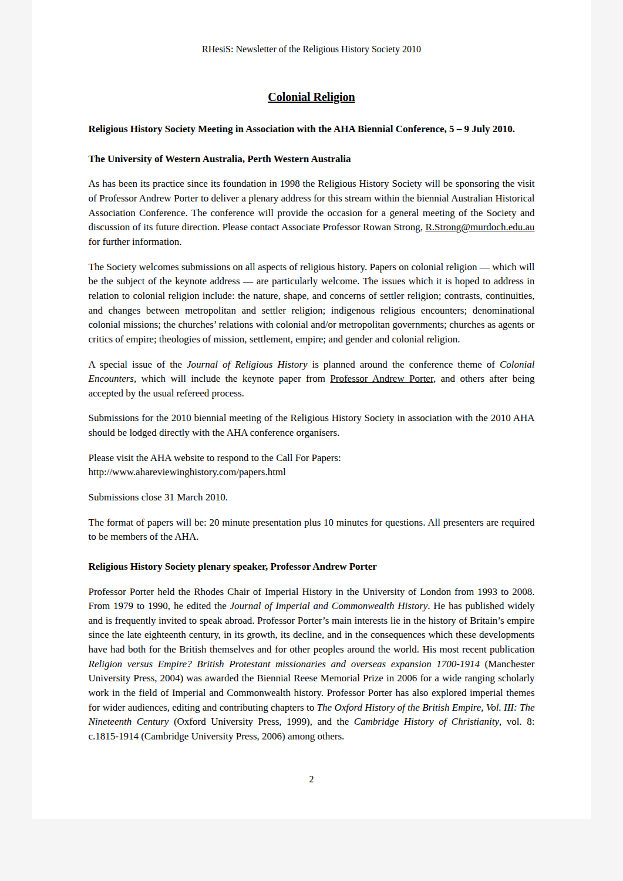RHesiS: Newsletter of the Religious History Society 2010
Colonial Religion
Religious History Society Meeting in Association with the AHA Biennial Conference, 5 – 9 July 2010.
The University of Western Australia, Perth Western Australia
As has been its practice since its foundation in 1998 the Religious History Society will be sponsoring the visit of Professor Andrew Porter to deliver a plenary address for this stream within the biennial Australian Historical Association Conference. The conference will provide the occasion for a general meeting of the Society and discussion of its future direction. Please contact Associate Professor Rowan Strong, R.Strong@murdoch.edu.au for further information.
The Society welcomes submissions on all aspects of religious history. Papers on colonial religion — which will be the subject of the keynote address — are particularly welcome. The issues which it is hoped to address in relation to colonial religion include: the nature, shape, and concerns of settler religion; contrasts, continuities, and changes between metropolitan and settler religion; indigenous religious encounters; denominational colonial missions; the churches’ relations with colonial and/or metropolitan governments; churches as agents or critics of empire; theologies of mission, settlement, empire; and gender and colonial religion.
A special issue of the Journal of Religious History is planned around the conference theme of Colonial Encounters, which will include the keynote paper from Professor Andrew Porter, and others after being accepted by the usual refereed process.
Submissions for the 2010 biennial meeting of the Religious History Society in association with the 2010 AHA should be lodged directly with the AHA conference organisers.
Please visit the AHA website to respond to the Call For Papers:
http://www.ahareviewinghistory.com/papers.html
Submissions close 31 March 2010.
The format of papers will be: 20 minute presentation plus 10 minutes for questions. All presenters are required to be members of the AHA.
Religious History Society plenary speaker, Professor Andrew Porter
Professor Porter held the Rhodes Chair of Imperial History in the University of London from 1993 to 2008. From 1979 to 1990, he edited the Journal of Imperial and Commonwealth History. He has published widely and is frequently invited to speak abroad. Professor Porter’s main interests lie in the history of Britain’s empire since the late eighteenth century, in its growth, its decline, and in the consequences which these developments have had both for the British themselves and for other peoples around the world. His most recent publication Religion versus Empire? British Protestant missionaries and overseas expansion 1700-1914 (Manchester University Press, 2004) was awarded the Biennial Reese Memorial Prize in 2006 for a wide ranging scholarly work in the field of Imperial and Commonwealth history. Professor Porter has also explored imperial themes for wider audiences, editing and contributing chapters to The Oxford History of the British Empire, Vol. III: The Nineteenth Century (Oxford University Press, 1999), and the Cambridge History of Christianity, vol. 8: c.1815-1914 (Cambridge University Press, 2006) among others.
2